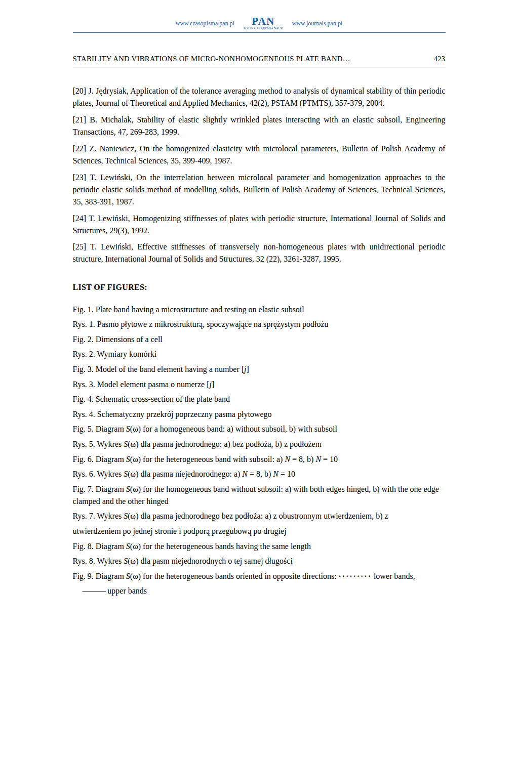www.czasopisma.pan.pl PANPOLSKA AKADEMIA NAUK www.journals.pan.pl
Stability and vibrations of micro-nonhomogeneous plate band… 423
[20] J. Jędrysiak, Application of the tolerance averaging method to analysis of dynamical stability of thin periodic plates, Journal of Theoretical and Applied Mechanics, 42(2), PSTAM (PTMTS), 357-379, 2004.
[21] B. Michalak, Stability of elastic slightly wrinkled plates interacting with an elastic subsoil, Engineering Transactions, 47, 269-283, 1999.
[22] Z. Naniewicz, On the homogenized elasticity with microlocal parameters, Bulletin of Polish Academy of Sciences, Technical Sciences, 35, 399-409, 1987.
[23] T. Lewiński, On the interrelation between microlocal parameter and homogenization approaches to the periodic elastic solids method of modelling solids, Bulletin of Polish Academy of Sciences, Technical Sciences, 35, 383-391, 1987.
[24] T. Lewiński, Homogenizing stiffnesses of plates with periodic structure, International Journal of Solids and Structures, 29(3), 1992.
[25] T. Lewiński, Effective stiffnesses of transversely non-homogeneous plates with unidirectional periodic structure, International Journal of Solids and Structures, 32 (22), 3261-3287, 1995.
List of figures:
Fig. 1. Plate band having a microstructure and resting on elastic subsoil
Rys. 1. Pasmo płytowe z mikrostrukturą, spoczywające na sprężystym podłożu
Fig. 2. Dimensions of a cell
Rys. 2. Wymiary komórki
Fig. 3. Model of the band element having a number [j]
Rys. 3. Model element pasma o numerze [j]
Fig. 4. Schematic cross-section of the plate band
Rys. 4. Schematyczny przekrój poprzeczny pasma płytowego
Fig. 5. Diagram S(ω) for a homogeneous band: a) without subsoil, b) with subsoil
Rys. 5. Wykres S(ω) dla pasma jednorodnego: a) bez podłoża, b) z podłożem
Fig. 6. Diagram S(ω) for the heterogeneous band with subsoil: a) N = 8, b) N = 10
Rys. 6. Wykres S(ω) dla pasma niejednorodnego: a) N = 8, b) N = 10
Fig. 7. Diagram S(ω) for the homogeneous band without subsoil: a) with both edges hinged, b) with the one edge clamped and the other hinged
Rys. 7. Wykres S(ω) dla pasma jednorodnego bez podłoża: a) z obustronnym utwierdzeniem, b) z
utwierdzeniem po jednej stronie i podporą przegubową po drugiej
Fig. 8. Diagram S(ω) for the heterogeneous bands having the same length
Rys. 8. Wykres S(ω) dla pasm niejednorodnych o tej samej długości
Fig. 9. Diagram S(ω) for the heterogeneous bands oriented in opposite directions: ········· lower bands,
——— upper bands